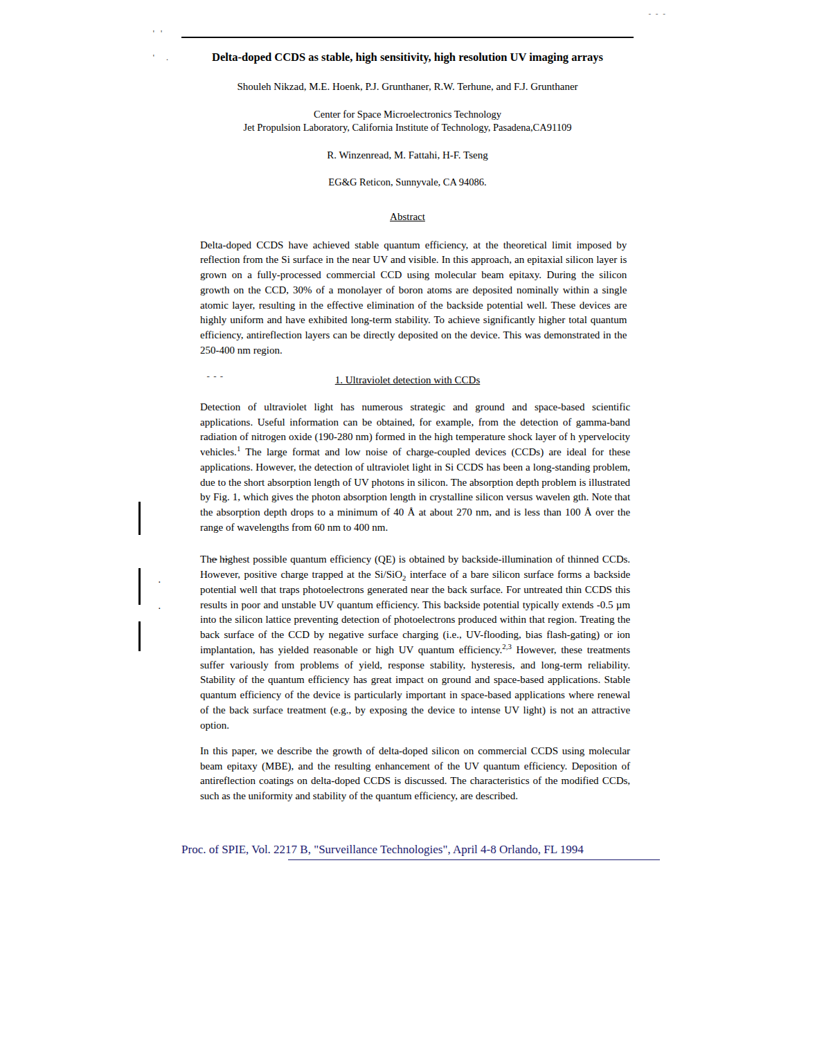- - -
' '
'
.
Delta-doped CCDS as stable, high sensitivity, high resolution UV imaging arrays
Shouleh Nikzad, M.E. Hoenk, P.J. Grunthaner, R.W. Terhune, and F.J. Grunthaner
Center for Space Microelectronics Technology
Jet Propulsion Laboratory, California Institute of Technology, Pasadena,CA91109
R. Winzenread, M. Fattahi, H-F. Tseng
EG&G Reticon, Sunnyvale, CA 94086.
Abstract
Delta-doped CCDS have achieved stable quantum efficiency, at the theoretical limit imposed by reflection from the Si surface in the near UV and visible. In this approach, an epitaxial silicon layer is grown on a fully-processed commercial CCD using molecular beam epitaxy. During the silicon growth on the CCD, 30% of a monolayer of boron atoms are deposited nominally within a single atomic layer, resulting in the effective elimination of the backside potential well. These devices are highly uniform and have exhibited long-term stability. To achieve significantly higher total quantum efficiency, antireflection layers can be directly deposited on the device. This was demonstrated in the 250-400 nm region.
- - -
1. Ultraviolet detection with CCDs
Detection of ultraviolet light has numerous strategic and ground and space-based scientific applications. Useful information can be obtained, for example, from the detection of gamma-band radiation of nitrogen oxide (190-280 nm) formed in the high temperature shock layer of h ypervelocity vehicles.1 The large format and low noise of charge-coupled devices (CCDs) are ideal for these applications. However, the detection of ultraviolet light in Si CCDS has been a long-standing problem, due to the short absorption length of UV photons in silicon. The absorption depth problem is illustrated by Fig. 1, which gives the photon absorption length in crystalline silicon versus wavelen gth. Note that the absorption depth drops to a minimum of 40 Å at about 270 nm, and is less than 100 Å over the range of wavelengths from 60 nm to 400 nm.
−• ••
The highest possible quantum efficiency (QE) is obtained by backside-illumination of thinned CCDs. However, positive charge trapped at the Si/SiO2 interface of a bare silicon surface forms a backside potential well that traps photoelectrons generated near the back surface. For untreated thin CCDS this results in poor and unstable UV quantum efficiency. This backside potential typically extends -0.5 µm into the silicon lattice preventing detection of photoelectrons produced within that region. Treating the back surface of the CCD by negative surface charging (i.e., UV-flooding, bias flash-gating) or ion implantation, has yielded reasonable or high UV quantum efficiency.2,3 However, these treatments suffer variously from problems of yield, response stability, hysteresis, and long-term reliability. Stability of the quantum efficiency has great impact on ground and space-based applications. Stable quantum efficiency of the device is particularly important in space-based applications where renewal of the back surface treatment (e.g., by exposing the device to intense UV light) is not an attractive option.
In this paper, we describe the growth of delta-doped silicon on commercial CCDS using molecular beam epitaxy (MBE), and the resulting enhancement of the UV quantum efficiency. Deposition of antireflection coatings on delta-doped CCDS is discussed. The characteristics of the modified CCDs, such as the uniformity and stability of the quantum efficiency, are described.
.
.
Proc. of SPIE, Vol. 2217 B, "Surveillance Technologies", April 4-8 Orlando, FL 1994